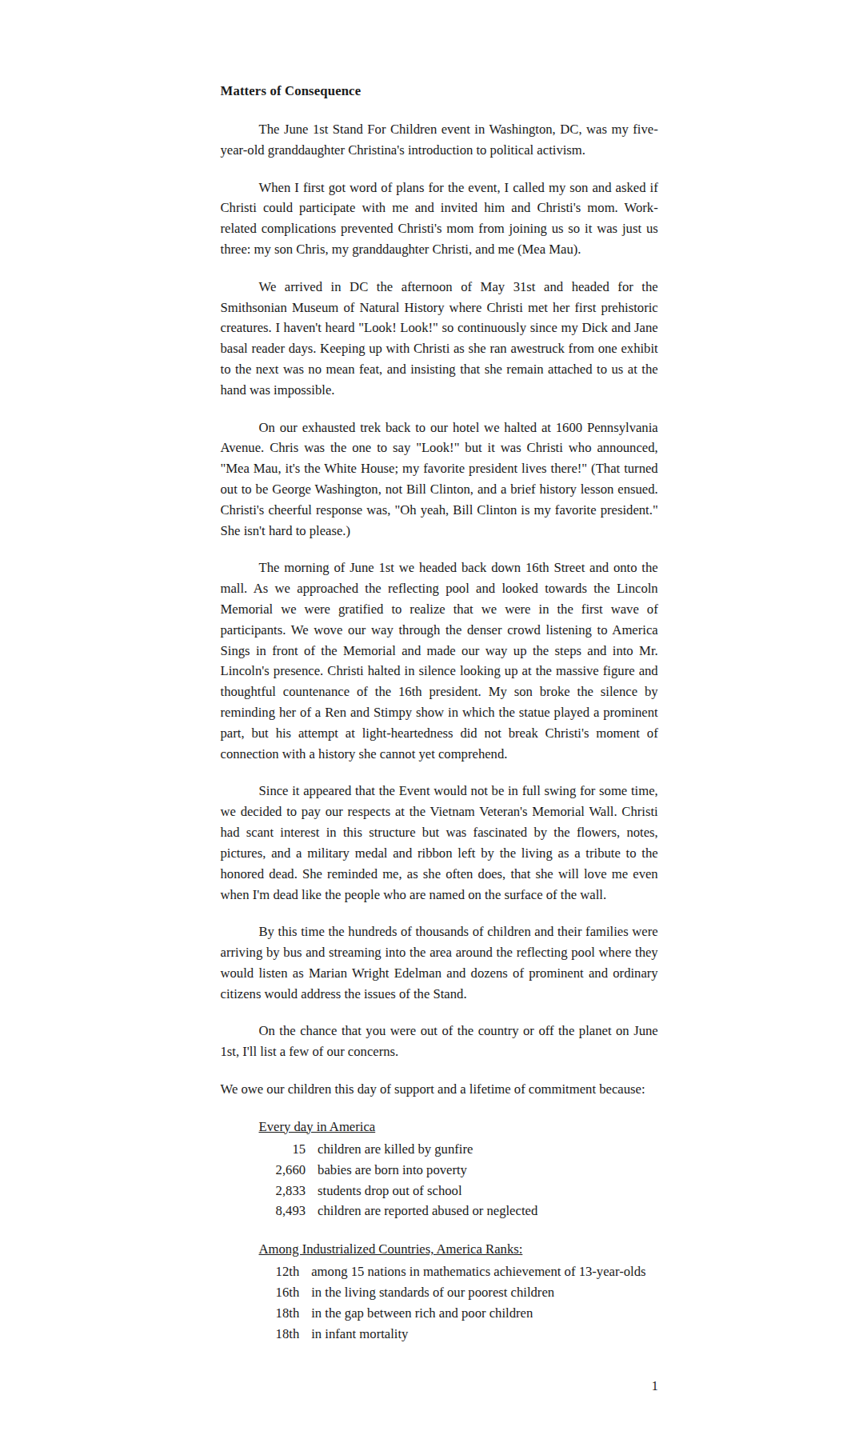Matters of Consequence
The June 1st Stand For Children event in Washington, DC, was my five-year-old granddaughter Christina's introduction to political activism.
When I first got word of plans for the event, I called my son and asked if Christi could participate with me and invited him and Christi's mom. Work-related complications prevented Christi's mom from joining us so it was just us three: my son Chris, my granddaughter Christi, and me (Mea Mau).
We arrived in DC the afternoon of May 31st and headed for the Smithsonian Museum of Natural History where Christi met her first prehistoric creatures. I haven't heard "Look! Look!" so continuously since my Dick and Jane basal reader days. Keeping up with Christi as she ran awestruck from one exhibit to the next was no mean feat, and insisting that she remain attached to us at the hand was impossible.
On our exhausted trek back to our hotel we halted at 1600 Pennsylvania Avenue. Chris was the one to say "Look!" but it was Christi who announced, "Mea Mau, it's the White House; my favorite president lives there!" (That turned out to be George Washington, not Bill Clinton, and a brief history lesson ensued. Christi's cheerful response was, "Oh yeah, Bill Clinton is my favorite president." She isn't hard to please.)
The morning of June 1st we headed back down 16th Street and onto the mall. As we approached the reflecting pool and looked towards the Lincoln Memorial we were gratified to realize that we were in the first wave of participants. We wove our way through the denser crowd listening to America Sings in front of the Memorial and made our way up the steps and into Mr. Lincoln's presence. Christi halted in silence looking up at the massive figure and thoughtful countenance of the 16th president. My son broke the silence by reminding her of a Ren and Stimpy show in which the statue played a prominent part, but his attempt at light-heartedness did not break Christi's moment of connection with a history she cannot yet comprehend.
Since it appeared that the Event would not be in full swing for some time, we decided to pay our respects at the Vietnam Veteran's Memorial Wall. Christi had scant interest in this structure but was fascinated by the flowers, notes, pictures, and a military medal and ribbon left by the living as a tribute to the honored dead. She reminded me, as she often does, that she will love me even when I'm dead like the people who are named on the surface of the wall.
By this time the hundreds of thousands of children and their families were arriving by bus and streaming into the area around the reflecting pool where they would listen as Marian Wright Edelman and dozens of prominent and ordinary citizens would address the issues of the Stand.
On the chance that you were out of the country or off the planet on June 1st, I'll list a few of our concerns.
We owe our children this day of support and a lifetime of commitment because:
Every day in America
| 15 | children are killed by gunfire |
| 2,660 | babies are born into poverty |
| 2,833 | students drop out of school |
| 8,493 | children are reported abused or neglected |
Among Industrialized Countries, America Ranks:
| 12th | among 15 nations in mathematics achievement of 13-year-olds |
| 16th | in the living standards of our poorest children |
| 18th | in the gap between rich and poor children |
| 18th | in infant mortality |
1